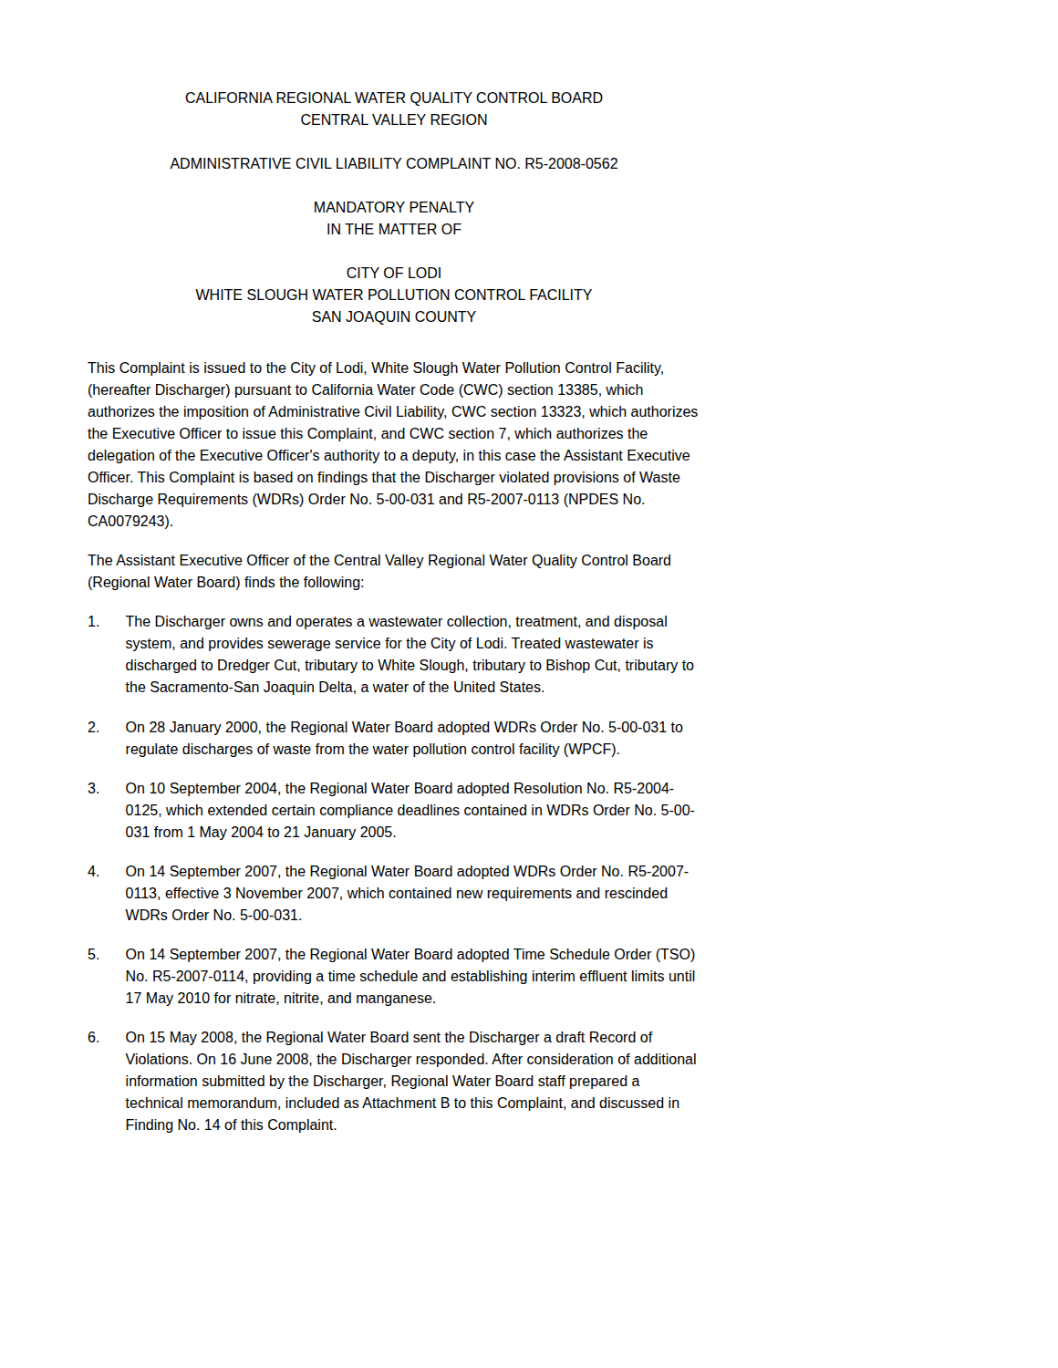CALIFORNIA REGIONAL WATER QUALITY CONTROL BOARD
CENTRAL VALLEY REGION
ADMINISTRATIVE CIVIL LIABILITY COMPLAINT NO. R5-2008-0562
MANDATORY PENALTY
IN THE MATTER OF
CITY OF LODI
WHITE SLOUGH WATER POLLUTION CONTROL FACILITY
SAN JOAQUIN COUNTY
This Complaint is issued to the City of Lodi, White Slough Water Pollution Control Facility, (hereafter Discharger) pursuant to California Water Code (CWC) section 13385, which authorizes the imposition of Administrative Civil Liability, CWC section 13323, which authorizes the Executive Officer to issue this Complaint, and CWC section 7, which authorizes the delegation of the Executive Officer's authority to a deputy, in this case the Assistant Executive Officer. This Complaint is based on findings that the Discharger violated provisions of Waste Discharge Requirements (WDRs) Order No. 5-00-031 and R5-2007-0113 (NPDES No. CA0079243).
The Assistant Executive Officer of the Central Valley Regional Water Quality Control Board (Regional Water Board) finds the following:
The Discharger owns and operates a wastewater collection, treatment, and disposal system, and provides sewerage service for the City of Lodi. Treated wastewater is discharged to Dredger Cut, tributary to White Slough, tributary to Bishop Cut, tributary to the Sacramento-San Joaquin Delta, a water of the United States.
On 28 January 2000, the Regional Water Board adopted WDRs Order No. 5-00-031 to regulate discharges of waste from the water pollution control facility (WPCF).
On 10 September 2004, the Regional Water Board adopted Resolution No. R5-2004-0125, which extended certain compliance deadlines contained in WDRs Order No. 5-00-031 from 1 May 2004 to 21 January 2005.
On 14 September 2007, the Regional Water Board adopted WDRs Order No. R5-2007-0113, effective 3 November 2007, which contained new requirements and rescinded WDRs Order No. 5-00-031.
On 14 September 2007, the Regional Water Board adopted Time Schedule Order (TSO) No. R5-2007-0114, providing a time schedule and establishing interim effluent limits until 17 May 2010 for nitrate, nitrite, and manganese.
On 15 May 2008, the Regional Water Board sent the Discharger a draft Record of Violations. On 16 June 2008, the Discharger responded. After consideration of additional information submitted by the Discharger, Regional Water Board staff prepared a technical memorandum, included as Attachment B to this Complaint, and discussed in Finding No. 14 of this Complaint.